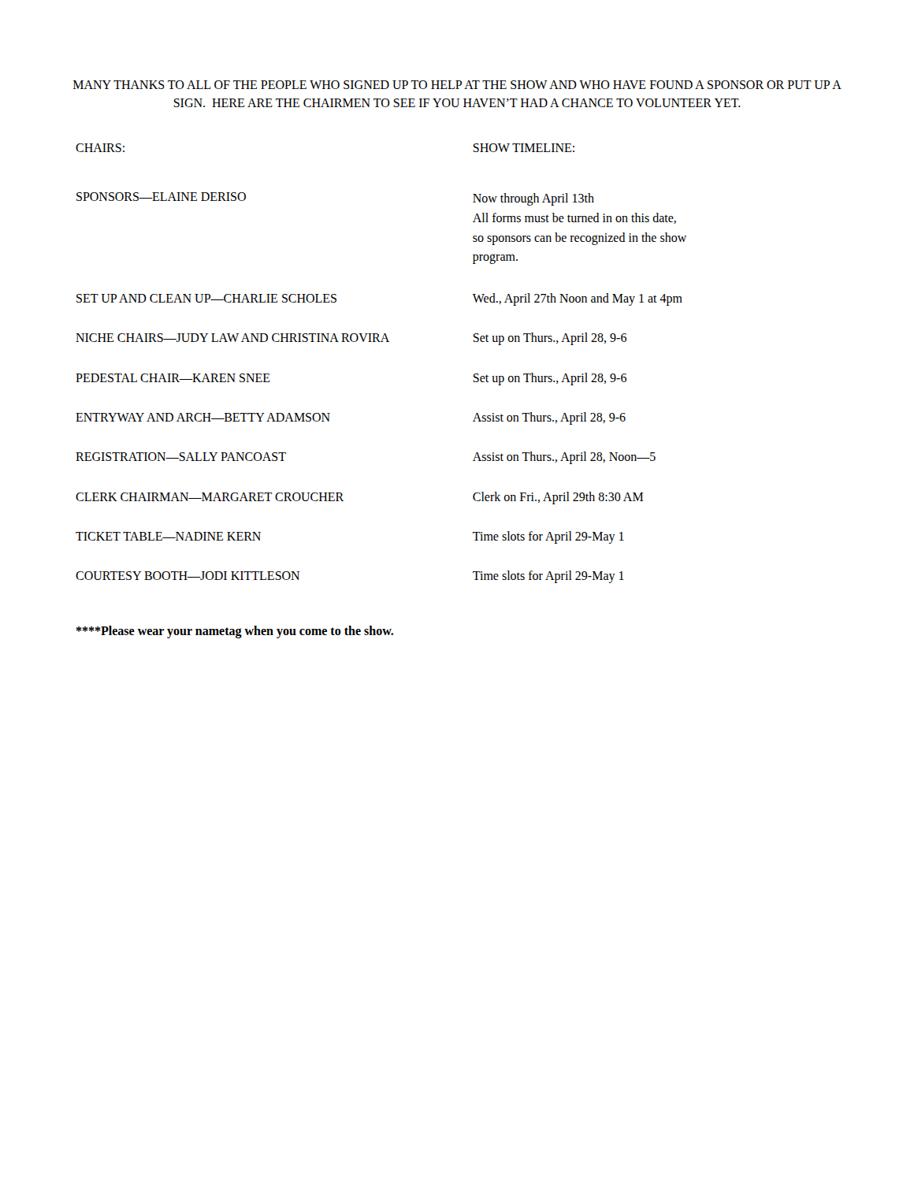MANY THANKS TO ALL OF THE PEOPLE WHO SIGNED UP TO HELP AT THE SHOW AND WHO HAVE FOUND A SPONSOR OR PUT UP A SIGN. HERE ARE THE CHAIRMEN TO SEE IF YOU HAVEN’T HAD A CHANCE TO VOLUNTEER YET.
| CHAIRS: | SHOW TIMELINE: |
| SPONSORS—ELAINE DERISO | Now through April 13th All forms must be turned in on this date, so sponsors can be recognized in the show program. |
| SET UP AND CLEAN UP—CHARLIE SCHOLES | Wed., April 27th Noon and May 1 at 4pm |
| NICHE CHAIRS—JUDY LAW AND CHRISTINA ROVIRA | Set up on Thurs., April 28, 9-6 |
| PEDESTAL CHAIR—KAREN SNEE | Set up on Thurs., April 28, 9-6 |
| ENTRYWAY AND ARCH—BETTY ADAMSON | Assist on Thurs., April 28, 9-6 |
| REGISTRATION—SALLY PANCOAST | Assist on Thurs., April 28, Noon—5 |
| CLERK CHAIRMAN—MARGARET CROUCHER | Clerk on Fri., April 29th 8:30 AM |
| TICKET TABLE—NADINE KERN | Time slots for April 29-May 1 |
| COURTESY BOOTH—JODI KITTLESON | Time slots for April 29-May 1 |
****Please wear your nametag when you come to the show.